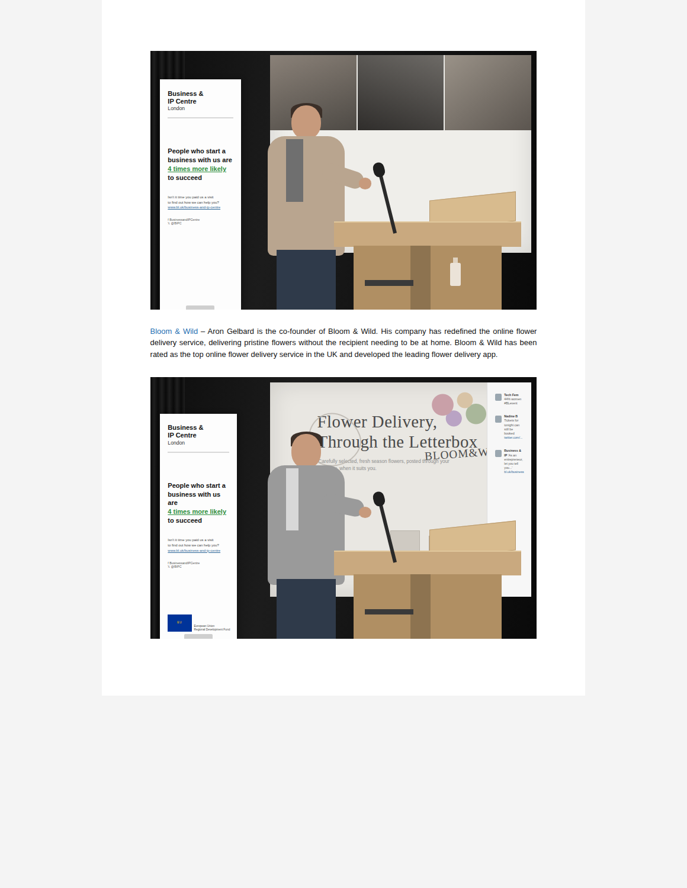Business &
IP CentreLondon
People who start a
business with us are
4 times more likely
to succeed
Isn't it time you paid us a visit
to find out how we can help you?
www.bl.uk/business-and-ip-centre
f BusinessandIPCentre 𝕏 @BIPC
Bloom & Wild – Aron Gelbard is the co-founder of Bloom & Wild. His company has redefined the online flower delivery service, delivering pristine flowers without the recipient needing to be at home. Bloom & Wild has been rated as the top online flower delivery service in the UK and developed the leading flower delivery app.
Flower Delivery,
Through the Letterbox
Carefully selected, fresh season flowers, posted through your letterbox, when it suits you.
BLOOM&WILD
BLOOM&WILD
Tech Fem 44% women #BLevent
Nadine B Tickets for tonight can still be booked twitter.com/...
Business & IP 'As an entrepreneur, let you tell you...' bl.uk/business
Business &
IP CentreLondon
People who start a
business with us are
4 times more likely
to succeed
Isn't it time you paid us a visit
to find out how we can help you?
www.bl.uk/business-and-ip-centre
f BusinessandIPCentre 𝕏 @BIPC
EU
European Union
Regional Development Fund